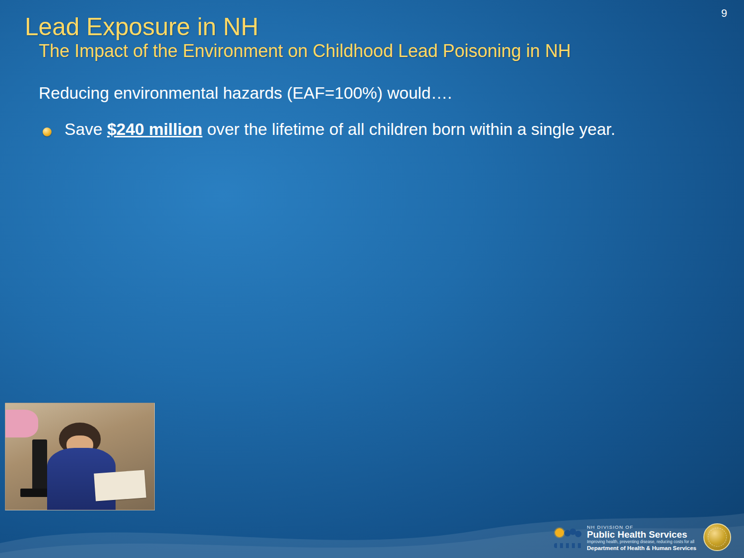9
Lead Exposure in NH
The Impact of the Environment on Childhood Lead Poisoning in NH
Reducing environmental hazards (EAF=100%) would….
Save $240 million over the lifetime of all children born within a single year.
NH DIVISION OF
Public Health Services
Improving health, preventing disease, reducing costs for all
Department of Health & Human Services